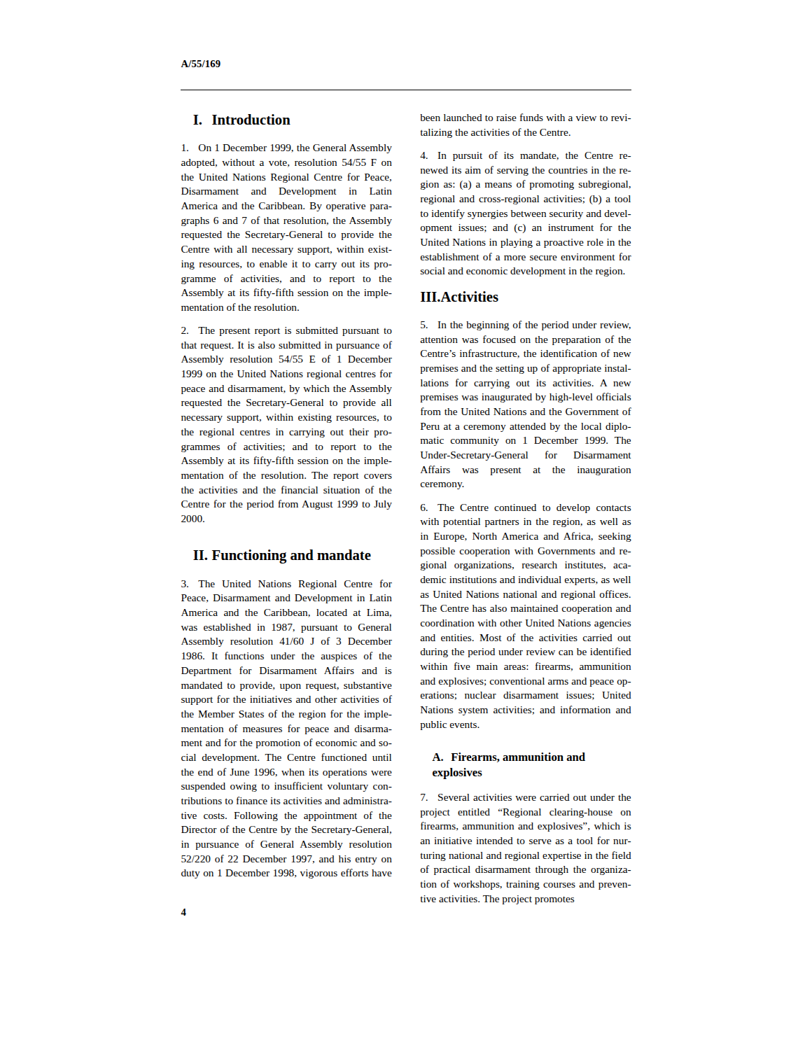A/55/169
I. Introduction
1. On 1 December 1999, the General Assembly adopted, without a vote, resolution 54/55 F on the United Nations Regional Centre for Peace, Disarmament and Development in Latin America and the Caribbean. By operative paragraphs 6 and 7 of that resolution, the Assembly requested the Secretary-General to provide the Centre with all necessary support, within existing resources, to enable it to carry out its programme of activities, and to report to the Assembly at its fifty-fifth session on the implementation of the resolution.
2. The present report is submitted pursuant to that request. It is also submitted in pursuance of Assembly resolution 54/55 E of 1 December 1999 on the United Nations regional centres for peace and disarmament, by which the Assembly requested the Secretary-General to provide all necessary support, within existing resources, to the regional centres in carrying out their programmes of activities; and to report to the Assembly at its fifty-fifth session on the implementation of the resolution. The report covers the activities and the financial situation of the Centre for the period from August 1999 to July 2000.
II. Functioning and mandate
3. The United Nations Regional Centre for Peace, Disarmament and Development in Latin America and the Caribbean, located at Lima, was established in 1987, pursuant to General Assembly resolution 41/60 J of 3 December 1986. It functions under the auspices of the Department for Disarmament Affairs and is mandated to provide, upon request, substantive support for the initiatives and other activities of the Member States of the region for the implementation of measures for peace and disarmament and for the promotion of economic and social development. The Centre functioned until the end of June 1996, when its operations were suspended owing to insufficient voluntary contributions to finance its activities and administrative costs. Following the appointment of the Director of the Centre by the Secretary-General, in pursuance of General Assembly resolution 52/220 of 22 December 1997, and his entry on duty on 1 December 1998, vigorous efforts have been launched to raise funds with a view to revitalizing the activities of the Centre.
4. In pursuit of its mandate, the Centre renewed its aim of serving the countries in the region as: (a) a means of promoting subregional, regional and cross-regional activities; (b) a tool to identify synergies between security and development issues; and (c) an instrument for the United Nations in playing a proactive role in the establishment of a more secure environment for social and economic development in the region.
III. Activities
5. In the beginning of the period under review, attention was focused on the preparation of the Centre’s infrastructure, the identification of new premises and the setting up of appropriate installations for carrying out its activities. A new premises was inaugurated by high-level officials from the United Nations and the Government of Peru at a ceremony attended by the local diplomatic community on 1 December 1999. The Under-Secretary-General for Disarmament Affairs was present at the inauguration ceremony.
6. The Centre continued to develop contacts with potential partners in the region, as well as in Europe, North America and Africa, seeking possible cooperation with Governments and regional organizations, research institutes, academic institutions and individual experts, as well as United Nations national and regional offices. The Centre has also maintained cooperation and coordination with other United Nations agencies and entities. Most of the activities carried out during the period under review can be identified within five main areas: firearms, ammunition and explosives; conventional arms and peace operations; nuclear disarmament issues; United Nations system activities; and information and public events.
A. Firearms, ammunition and explosives
7. Several activities were carried out under the project entitled “Regional clearing-house on firearms, ammunition and explosives”, which is an initiative intended to serve as a tool for nurturing national and regional expertise in the field of practical disarmament through the organization of workshops, training courses and preventive activities. The project promotes
4